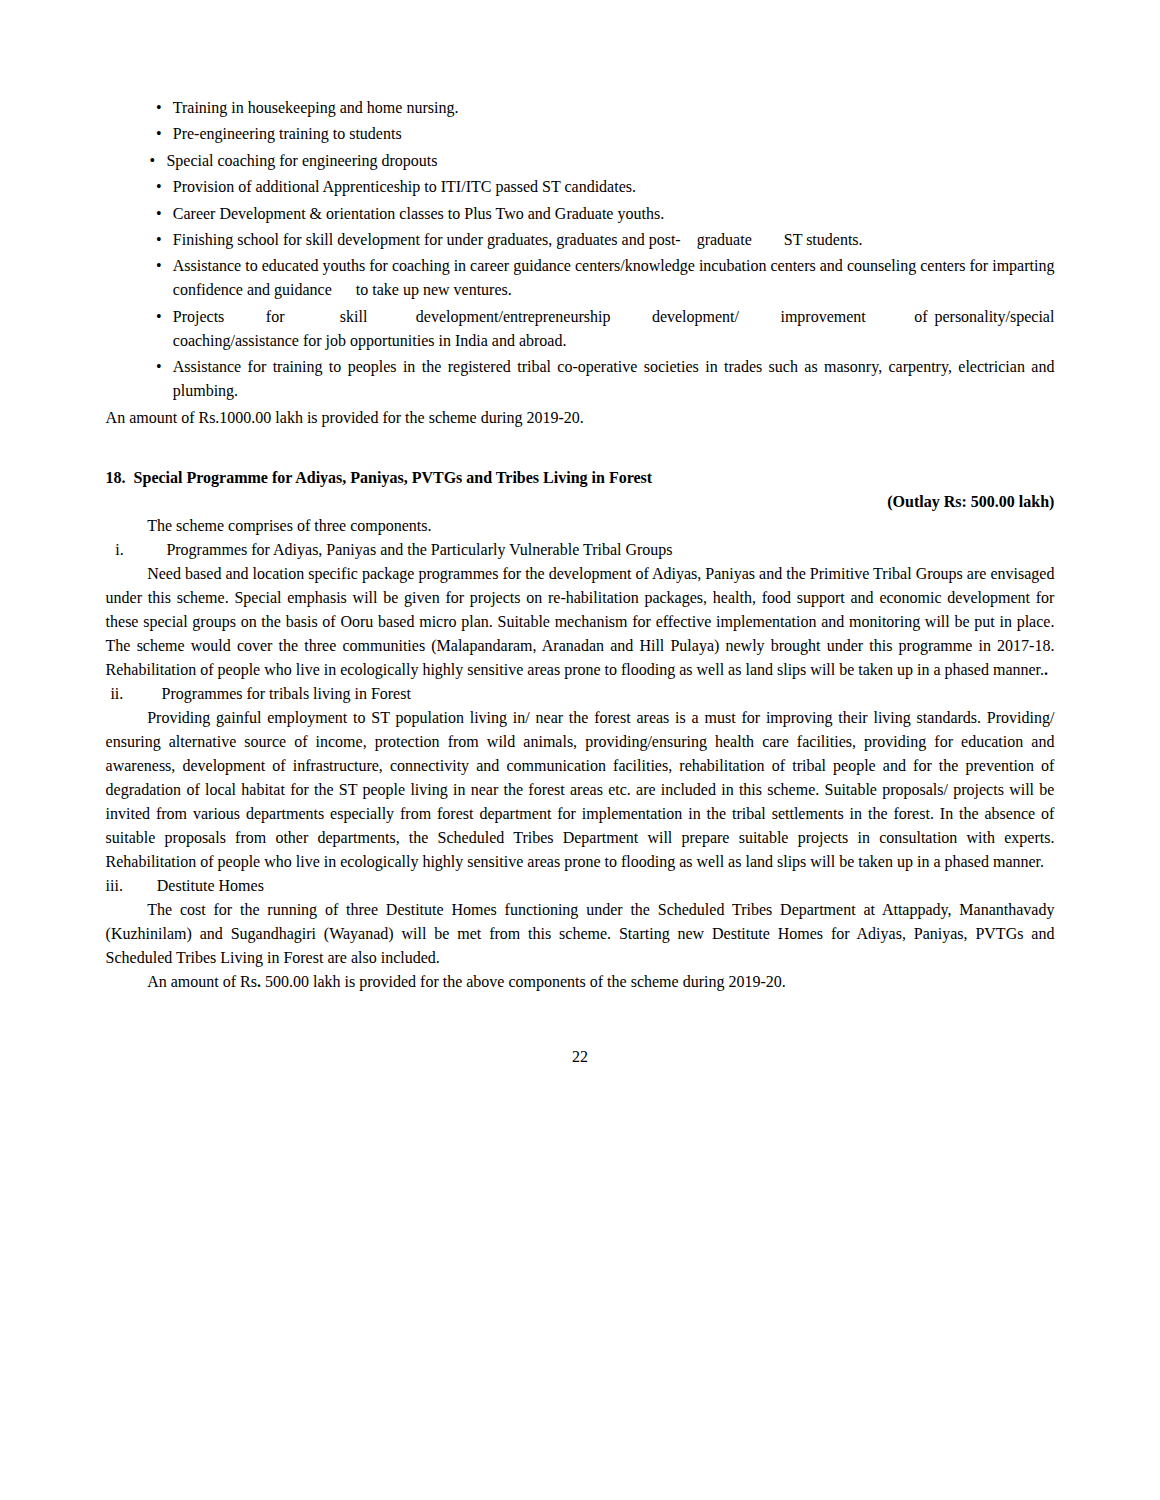Training in housekeeping and home nursing.
Pre-engineering training to students
Special coaching for engineering dropouts
Provision of additional Apprenticeship to ITI/ITC passed ST candidates.
Career Development & orientation classes to Plus Two and Graduate youths.
Finishing school for skill development for under graduates, graduates and post- graduate ST students.
Assistance to educated youths for coaching in career guidance centers/knowledge incubation centers and counseling centers for imparting confidence and guidance to take up new ventures.
Projects for skill development/entrepreneurship development/ improvement of personality/special coaching/assistance for job opportunities in India and abroad.
Assistance for training to peoples in the registered tribal co-operative societies in trades such as masonry, carpentry, electrician and plumbing.
An amount of Rs.1000.00 lakh is provided for the scheme during 2019-20.
18. Special Programme for Adiyas, Paniyas, PVTGs and Tribes Living in Forest
(Outlay Rs: 500.00 lakh)
The scheme comprises of three components.
i.
Programmes for Adiyas, Paniyas and the Particularly Vulnerable Tribal Groups
Need based and location specific package programmes for the development of Adiyas, Paniyas and the Primitive Tribal Groups are envisaged under this scheme. Special emphasis will be given for projects on re-habilitation packages, health, food support and economic development for these special groups on the basis of Ooru based micro plan. Suitable mechanism for effective implementation and monitoring will be put in place. The scheme would cover the three communities (Malapandaram, Aranadan and Hill Pulaya) newly brought under this programme in 2017-18. Rehabilitation of people who live in ecologically highly sensitive areas prone to flooding as well as land slips will be taken up in a phased manner..
ii.
Programmes for tribals living in Forest
Providing gainful employment to ST population living in/ near the forest areas is a must for improving their living standards. Providing/ ensuring alternative source of income, protection from wild animals, providing/ensuring health care facilities, providing for education and awareness, development of infrastructure, connectivity and communication facilities, rehabilitation of tribal people and for the prevention of degradation of local habitat for the ST people living in near the forest areas etc. are included in this scheme. Suitable proposals/ projects will be invited from various departments especially from forest department for implementation in the tribal settlements in the forest. In the absence of suitable proposals from other departments, the Scheduled Tribes Department will prepare suitable projects in consultation with experts. Rehabilitation of people who live in ecologically highly sensitive areas prone to flooding as well as land slips will be taken up in a phased manner.
iii.
Destitute Homes
The cost for the running of three Destitute Homes functioning under the Scheduled Tribes Department at Attappady, Mananthavady (Kuzhinilam) and Sugandhagiri (Wayanad) will be met from this scheme. Starting new Destitute Homes for Adiyas, Paniyas, PVTGs and Scheduled Tribes Living in Forest are also included.
An amount of Rs. 500.00 lakh is provided for the above components of the scheme during 2019-20.
22